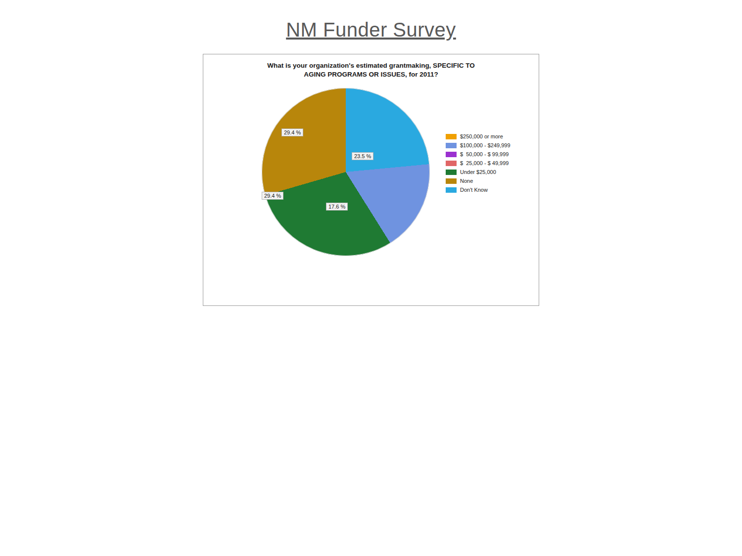NM Funder Survey
What is your organization's estimated grantmaking, SPECIFIC TO
AGING PROGRAMS OR ISSUES, for 2011?
23.5 % 17.6 % 29.4 % 29.4 %
$250,000 or more
$100,000 - $249,999
$ 50,000 - $ 99,999
$ 25,000 - $ 49,999
Under $25,000
None
Don't Know